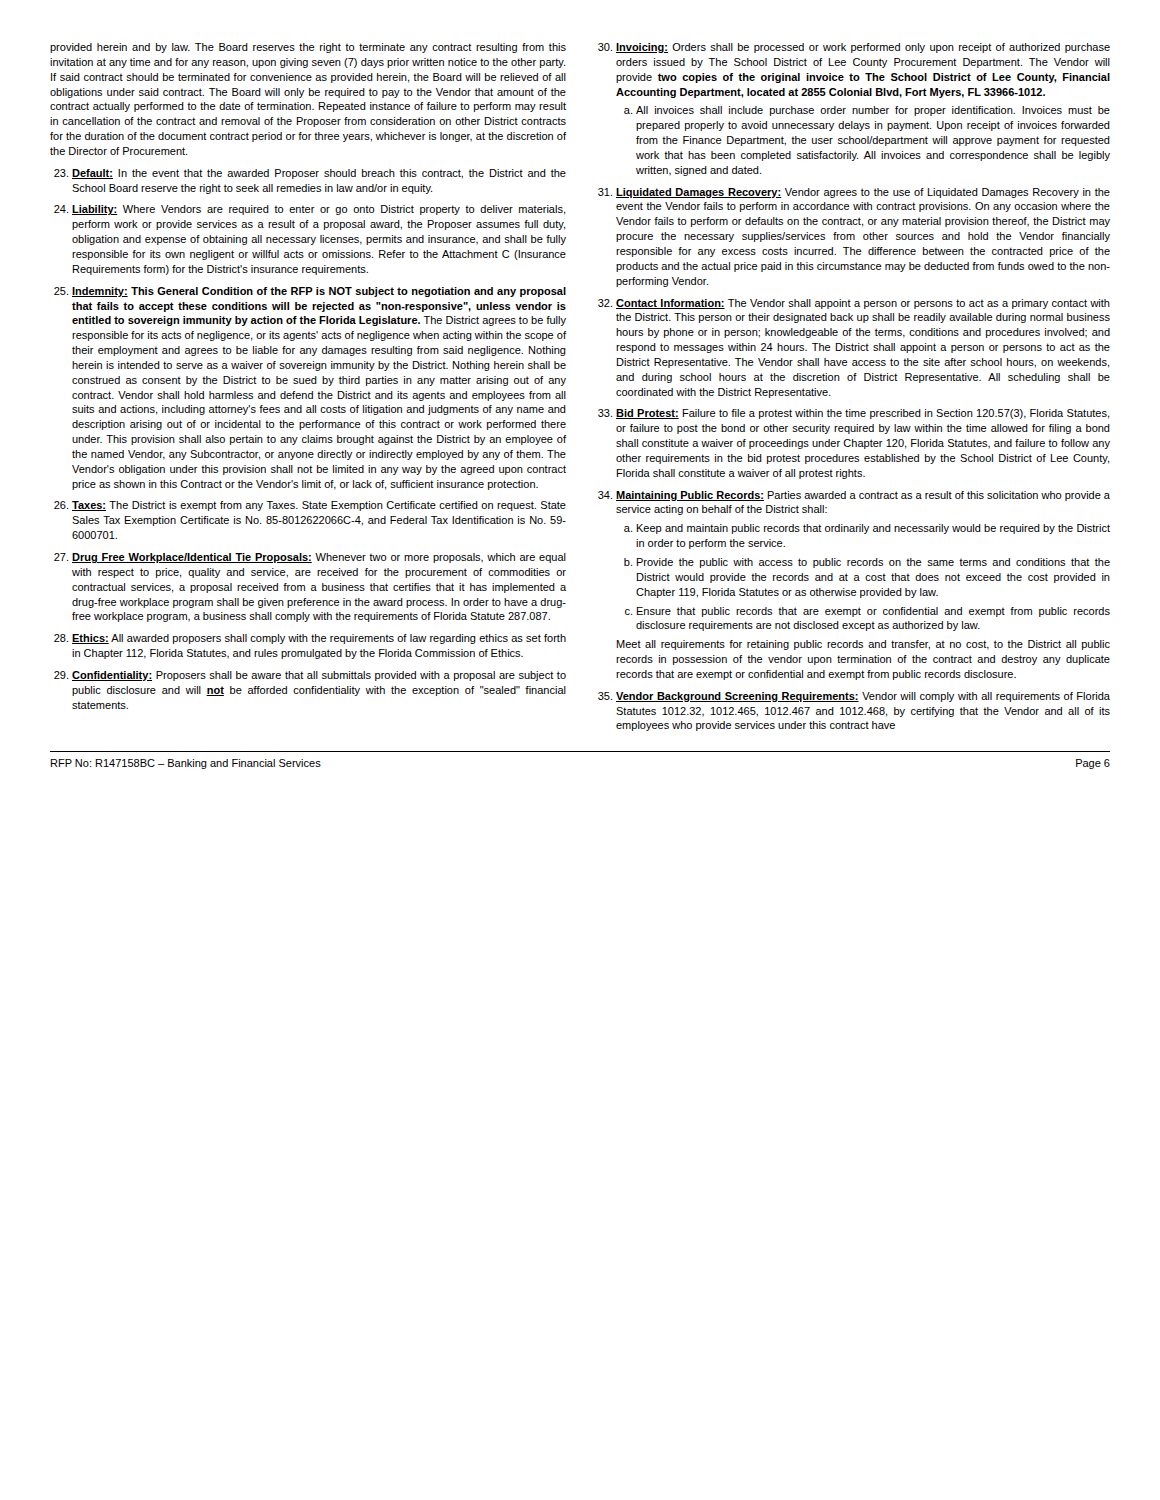provided herein and by law. The Board reserves the right to terminate any contract resulting from this invitation at any time and for any reason, upon giving seven (7) days prior written notice to the other party. If said contract should be terminated for convenience as provided herein, the Board will be relieved of all obligations under said contract. The Board will only be required to pay to the Vendor that amount of the contract actually performed to the date of termination. Repeated instance of failure to perform may result in cancellation of the contract and removal of the Proposer from consideration on other District contracts for the duration of the document contract period or for three years, whichever is longer, at the discretion of the Director of Procurement.
Default: In the event that the awarded Proposer should breach this contract, the District and the School Board reserve the right to seek all remedies in law and/or in equity.
Liability: Where Vendors are required to enter or go onto District property to deliver materials, perform work or provide services as a result of a proposal award, the Proposer assumes full duty, obligation and expense of obtaining all necessary licenses, permits and insurance, and shall be fully responsible for its own negligent or willful acts or omissions. Refer to the Attachment C (Insurance Requirements form) for the District's insurance requirements.
Indemnity: This General Condition of the RFP is NOT subject to negotiation and any proposal that fails to accept these conditions will be rejected as "non-responsive", unless vendor is entitled to sovereign immunity by action of the Florida Legislature. The District agrees to be fully responsible for its acts of negligence, or its agents' acts of negligence when acting within the scope of their employment and agrees to be liable for any damages resulting from said negligence. Nothing herein is intended to serve as a waiver of sovereign immunity by the District. Nothing herein shall be construed as consent by the District to be sued by third parties in any matter arising out of any contract. Vendor shall hold harmless and defend the District and its agents and employees from all suits and actions, including attorney's fees and all costs of litigation and judgments of any name and description arising out of or incidental to the performance of this contract or work performed there under. This provision shall also pertain to any claims brought against the District by an employee of the named Vendor, any Subcontractor, or anyone directly or indirectly employed by any of them. The Vendor's obligation under this provision shall not be limited in any way by the agreed upon contract price as shown in this Contract or the Vendor's limit of, or lack of, sufficient insurance protection.
Taxes: The District is exempt from any Taxes. State Exemption Certificate certified on request. State Sales Tax Exemption Certificate is No. 85-8012622066C-4, and Federal Tax Identification is No. 59-6000701.
Drug Free Workplace/Identical Tie Proposals: Whenever two or more proposals, which are equal with respect to price, quality and service, are received for the procurement of commodities or contractual services, a proposal received from a business that certifies that it has implemented a drug-free workplace program shall be given preference in the award process. In order to have a drug-free workplace program, a business shall comply with the requirements of Florida Statute 287.087.
Ethics: All awarded proposers shall comply with the requirements of law regarding ethics as set forth in Chapter 112, Florida Statutes, and rules promulgated by the Florida Commission of Ethics.
Confidentiality: Proposers shall be aware that all submittals provided with a proposal are subject to public disclosure and will not be afforded confidentiality with the exception of "sealed" financial statements.
Invoicing: Orders shall be processed or work performed only upon receipt of authorized purchase orders issued by The School District of Lee County Procurement Department. The Vendor will provide two copies of the original invoice to The School District of Lee County, Financial Accounting Department, located at 2855 Colonial Blvd, Fort Myers, FL 33966-1012.
All invoices shall include purchase order number for proper identification. Invoices must be prepared properly to avoid unnecessary delays in payment. Upon receipt of invoices forwarded from the Finance Department, the user school/department will approve payment for requested work that has been completed satisfactorily. All invoices and correspondence shall be legibly written, signed and dated.
Liquidated Damages Recovery: Vendor agrees to the use of Liquidated Damages Recovery in the event the Vendor fails to perform in accordance with contract provisions. On any occasion where the Vendor fails to perform or defaults on the contract, or any material provision thereof, the District may procure the necessary supplies/services from other sources and hold the Vendor financially responsible for any excess costs incurred. The difference between the contracted price of the products and the actual price paid in this circumstance may be deducted from funds owed to the non-performing Vendor.
Contact Information: The Vendor shall appoint a person or persons to act as a primary contact with the District. This person or their designated back up shall be readily available during normal business hours by phone or in person; knowledgeable of the terms, conditions and procedures involved; and respond to messages within 24 hours. The District shall appoint a person or persons to act as the District Representative. The Vendor shall have access to the site after school hours, on weekends, and during school hours at the discretion of District Representative. All scheduling shall be coordinated with the District Representative.
Bid Protest: Failure to file a protest within the time prescribed in Section 120.57(3), Florida Statutes, or failure to post the bond or other security required by law within the time allowed for filing a bond shall constitute a waiver of proceedings under Chapter 120, Florida Statutes, and failure to follow any other requirements in the bid protest procedures established by the School District of Lee County, Florida shall constitute a waiver of all protest rights.
Maintaining Public Records: Parties awarded a contract as a result of this solicitation who provide a service acting on behalf of the District shall:
Keep and maintain public records that ordinarily and necessarily would be required by the District in order to perform the service.
Provide the public with access to public records on the same terms and conditions that the District would provide the records and at a cost that does not exceed the cost provided in Chapter 119, Florida Statutes or as otherwise provided by law.
Ensure that public records that are exempt or confidential and exempt from public records disclosure requirements are not disclosed except as authorized by law.
Meet all requirements for retaining public records and transfer, at no cost, to the District all public records in possession of the vendor upon termination of the contract and destroy any duplicate records that are exempt or confidential and exempt from public records disclosure.
Vendor Background Screening Requirements: Vendor will comply with all requirements of Florida Statutes 1012.32, 1012.465, 1012.467 and 1012.468, by certifying that the Vendor and all of its employees who provide services under this contract have
RFP No: R147158BC – Banking and Financial Services Page 6